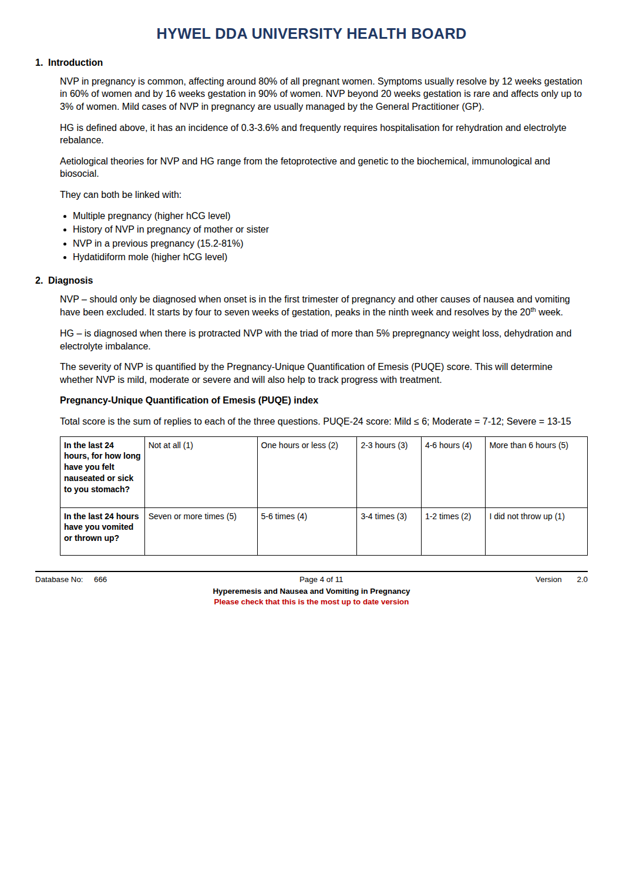HYWEL DDA UNIVERSITY HEALTH BOARD
1. Introduction
NVP in pregnancy is common, affecting around 80% of all pregnant women. Symptoms usually resolve by 12 weeks gestation in 60% of women and by 16 weeks gestation in 90% of women. NVP beyond 20 weeks gestation is rare and affects only up to 3% of women. Mild cases of NVP in pregnancy are usually managed by the General Practitioner (GP).
HG is defined above, it has an incidence of 0.3-3.6% and frequently requires hospitalisation for rehydration and electrolyte rebalance.
Aetiological theories for NVP and HG range from the fetoprotective and genetic to the biochemical, immunological and biosocial.
They can both be linked with:
Multiple pregnancy (higher hCG level)
History of NVP in pregnancy of mother or sister
NVP in a previous pregnancy (15.2-81%)
Hydatidiform mole (higher hCG level)
2. Diagnosis
NVP – should only be diagnosed when onset is in the first trimester of pregnancy and other causes of nausea and vomiting have been excluded. It starts by four to seven weeks of gestation, peaks in the ninth week and resolves by the 20th week.
HG – is diagnosed when there is protracted NVP with the triad of more than 5% prepregnancy weight loss, dehydration and electrolyte imbalance.
The severity of NVP is quantified by the Pregnancy-Unique Quantification of Emesis (PUQE) score. This will determine whether NVP is mild, moderate or severe and will also help to track progress with treatment.
Pregnancy-Unique Quantification of Emesis (PUQE) index
Total score is the sum of replies to each of the three questions. PUQE-24 score: Mild ≤ 6; Moderate = 7-12; Severe = 13-15
| In the last 24 hours, for how long have you felt nauseated or sick to you stomach? | Not at all (1) | One hours or less (2) | 2-3 hours (3) | 4-6 hours (4) | More than 6 hours (5) |
| In the last 24 hours have you vomited or thrown up? | Seven or more times (5) | 5-6 times (4) | 3-4 times (3) | 1-2 times (2) | I did not throw up (1) |
Database No: 666
Page 4 of 11
Version 2.0
Hyperemesis and Nausea and Vomiting in Pregnancy
Please check that this is the most up to date version